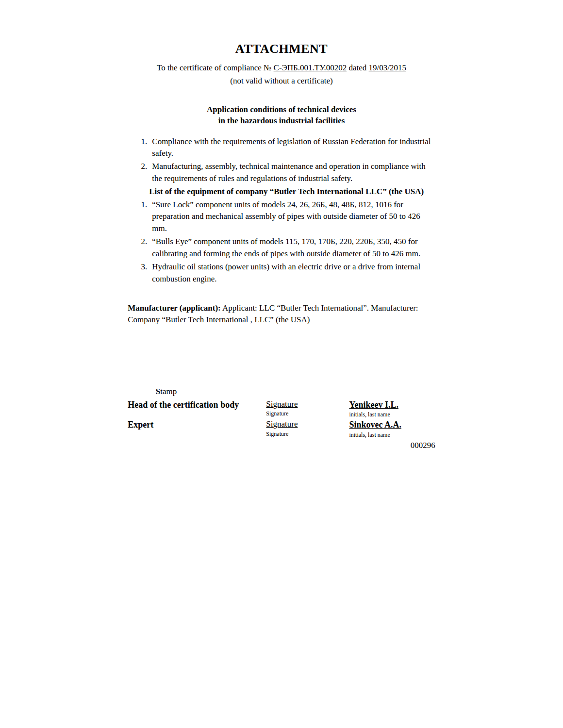ATTACHMENT
To the certificate of compliance № С-ЭПБ.001.ТУ.00202 dated 19/03/2015
(not valid without a certificate)
Application conditions of technical devices
in the hazardous industrial facilities
Compliance with the requirements of legislation of Russian Federation for industrial safety.
Manufacturing, assembly, technical maintenance and operation in compliance with the requirements of rules and regulations of industrial safety.
List of the equipment of company “Butler Tech International LLC” (the USA)
“Sure Lock” component units of models 24, 26, 26Б, 48, 48Б, 812, 1016 for preparation and mechanical assembly of pipes with outside diameter of 50 to 426 mm.
“Bulls Eye” component units of models 115, 170, 170Б, 220, 220Б, 350, 450 for calibrating and forming the ends of pipes with outside diameter of 50 to 426 mm.
Hydraulic oil stations (power units) with an electric drive or a drive from internal combustion engine.
Manufacturer (applicant): Applicant: LLC “Butler Tech International”. Manufacturer: Company “Butler Tech International , LLC” (the USA)
Stamp
| Head of the certification body | Signature Signature | Yenikeev I.L. initials, last name |
| Expert | Signature Signature | Sinkovec A.A. initials, last name |
000296